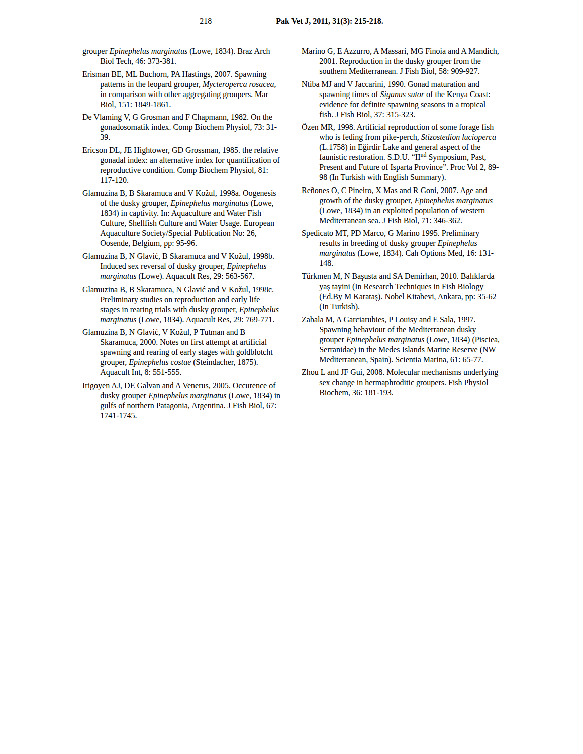218 Pak Vet J, 2011, 31(3): 215-218.
grouper Epinephelus marginatus (Lowe, 1834). Braz Arch Biol Tech, 46: 373-381.
Erisman BE, ML Buchorn, PA Hastings, 2007. Spawning patterns in the leopard grouper, Mycteroperca rosacea, in comparison with other aggregating groupers. Mar Biol, 151: 1849-1861.
De Vlaming V, G Grosman and F Chapmann, 1982. On the gonadosomatik index. Comp Biochem Physiol, 73: 31-39.
Ericson DL, JE Hightower, GD Grossman, 1985. the relative gonadal index: an alternative index for quantification of reproductive condition. Comp Biochem Physiol, 81: 117-120.
Glamuzina B, B Skaramuca and V Kožul, 1998a. Oogenesis of the dusky grouper, Epinephelus marginatus (Lowe, 1834) in captivity. In: Aquaculture and Water Fish Culture, Shellfish Culture and Water Usage. European Aquaculture Society/Special Publication No: 26, Oosende, Belgium, pp: 95-96.
Glamuzina B, N Glavić, B Skaramuca and V Kožul, 1998b. Induced sex reversal of dusky grouper, Epinephelus marginatus (Lowe). Aquacult Res, 29: 563-567.
Glamuzina B, B Skaramuca, N Glavić and V Kožul, 1998c. Preliminary studies on reproduction and early life stages in rearing trials with dusky grouper, Epinephelus marginatus (Lowe, 1834). Aquacult Res, 29: 769-771.
Glamuzina B, N Glavić, V Kožul, P Tutman and B Skaramuca, 2000. Notes on first attempt at artificial spawning and rearing of early stages with goldblotcht grouper, Epinephelus costae (Steindacher, 1875). Aquacult Int, 8: 551-555.
Irigoyen AJ, DE Galvan and A Venerus, 2005. Occurence of dusky grouper Epinephelus marginatus (Lowe, 1834) in gulfs of northern Patagonia, Argentina. J Fish Biol, 67: 1741-1745.
Marino G, E Azzurro, A Massari, MG Finoia and A Mandich, 2001. Reproduction in the dusky grouper from the southern Mediterranean. J Fish Biol, 58: 909-927.
Ntiba MJ and V Jaccarini, 1990. Gonad maturation and spawning times of Siganus sutor of the Kenya Coast: evidence for definite spawning seasons in a tropical fish. J Fish Biol, 37: 315-323.
Özen MR, 1998. Artificial reproduction of some forage fish who is feding from pike-perch, Stizostedion lucioperca (L.1758) in Eğirdir Lake and general aspect of the faunistic restoration. S.D.U. “IInd Symposium, Past, Present and Future of Isparta Province”. Proc Vol 2, 89-98 (In Turkish with English Summary).
Reñones O, C Pineiro, X Mas and R Goni, 2007. Age and growth of the dusky grouper, Epinephelus marginatus (Lowe, 1834) in an exploited population of western Mediterranean sea. J Fish Biol, 71: 346-362.
Spedicato MT, PD Marco, G Marino 1995. Preliminary results in breeding of dusky grouper Epinephelus marginatus (Lowe, 1834). Cah Options Med, 16: 131-148.
Türkmen M, N Başusta and SA Demirhan, 2010. Balıklarda yaş tayini (In Research Techniques in Fish Biology (Ed.By M Karataş). Nobel Kitabevi, Ankara, pp: 35-62 (In Turkish).
Zabala M, A Garciarubies, P Louisy and E Sala, 1997. Spawning behaviour of the Mediterranean dusky grouper Epinephelus marginatus (Lowe, 1834) (Pisciea, Serranidae) in the Medes Islands Marine Reserve (NW Mediterranean, Spain). Scientia Marina, 61: 65-77.
Zhou L and JF Gui, 2008. Molecular mechanisms underlying sex change in hermaphroditic groupers. Fish Physiol Biochem, 36: 181-193.